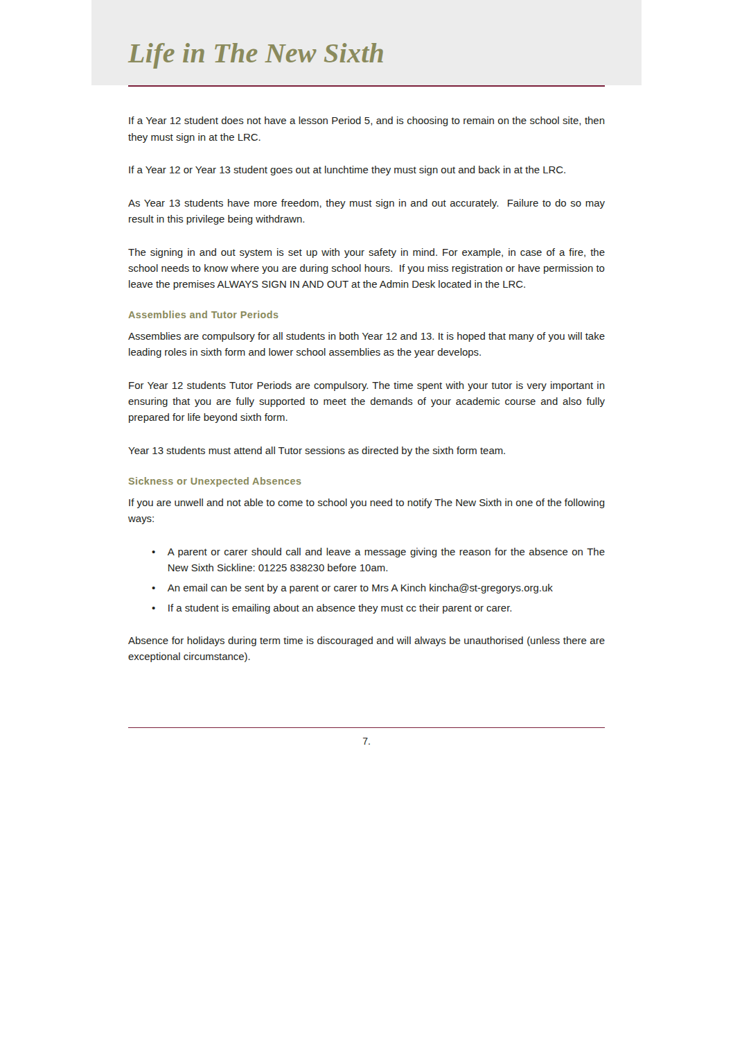Life in The New Sixth
If a Year 12 student does not have a lesson Period 5, and is choosing to remain on the school site, then they must sign in at the LRC.
If a Year 12 or Year 13 student goes out at lunchtime they must sign out and back in at the LRC.
As Year 13 students have more freedom, they must sign in and out accurately. Failure to do so may result in this privilege being withdrawn.
The signing in and out system is set up with your safety in mind. For example, in case of a fire, the school needs to know where you are during school hours. If you miss registration or have permission to leave the premises ALWAYS SIGN IN AND OUT at the Admin Desk located in the LRC.
Assemblies and Tutor Periods
Assemblies are compulsory for all students in both Year 12 and 13. It is hoped that many of you will take leading roles in sixth form and lower school assemblies as the year develops.
For Year 12 students Tutor Periods are compulsory. The time spent with your tutor is very important in ensuring that you are fully supported to meet the demands of your academic course and also fully prepared for life beyond sixth form.
Year 13 students must attend all Tutor sessions as directed by the sixth form team.
Sickness or Unexpected Absences
If you are unwell and not able to come to school you need to notify The New Sixth in one of the following ways:
A parent or carer should call and leave a message giving the reason for the absence on The New Sixth Sickline: 01225 838230 before 10am.
An email can be sent by a parent or carer to Mrs A Kinch kincha@st-gregorys.org.uk
If a student is emailing about an absence they must cc their parent or carer.
Absence for holidays during term time is discouraged and will always be unauthorised (unless there are exceptional circumstance).
7.